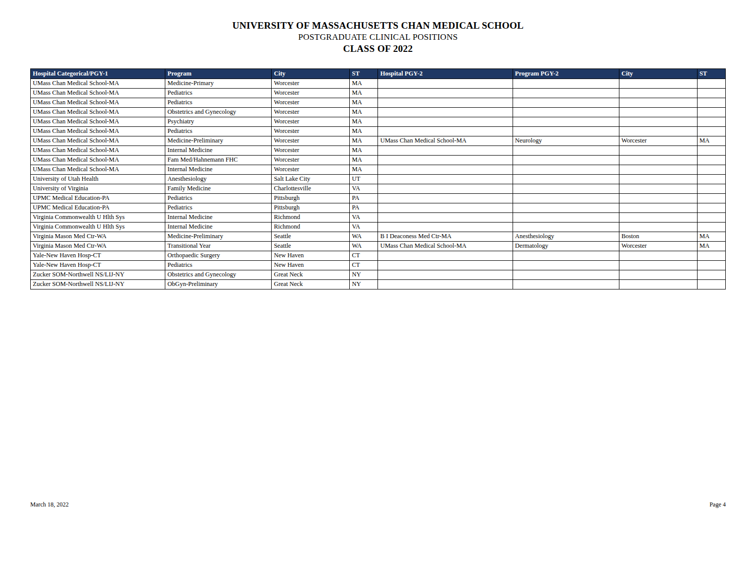UNIVERSITY OF MASSACHUSETTS CHAN MEDICAL SCHOOL
POSTGRADUATE CLINICAL POSITIONS
CLASS OF 2022
| Hospital Categorical/PGY-1 | Program | City | ST | Hospital PGY-2 | Program PGY-2 | City | ST |
| --- | --- | --- | --- | --- | --- | --- | --- |
| UMass Chan Medical School-MA | Medicine-Primary | Worcester | MA | | | | |
| UMass Chan Medical School-MA | Pediatrics | Worcester | MA | | | | |
| UMass Chan Medical School-MA | Pediatrics | Worcester | MA | | | | |
| UMass Chan Medical School-MA | Obstetrics and Gynecology | Worcester | MA | | | | |
| UMass Chan Medical School-MA | Psychiatry | Worcester | MA | | | | |
| UMass Chan Medical School-MA | Pediatrics | Worcester | MA | | | | |
| UMass Chan Medical School-MA | Medicine-Preliminary | Worcester | MA | UMass Chan Medical School-MA | Neurology | Worcester | MA |
| UMass Chan Medical School-MA | Internal Medicine | Worcester | MA | | | | |
| UMass Chan Medical School-MA | Fam Med/Hahnemann FHC | Worcester | MA | | | | |
| UMass Chan Medical School-MA | Internal Medicine | Worcester | MA | | | | |
| University of Utah Health | Anesthesiology | Salt Lake City | UT | | | | |
| University of Virginia | Family Medicine | Charlottesville | VA | | | | |
| UPMC Medical Education-PA | Pediatrics | Pittsburgh | PA | | | | |
| UPMC Medical Education-PA | Pediatrics | Pittsburgh | PA | | | | |
| Virginia Commonwealth U Hlth Sys | Internal Medicine | Richmond | VA | | | | |
| Virginia Commonwealth U Hlth Sys | Internal Medicine | Richmond | VA | | | | |
| Virginia Mason Med Ctr-WA | Medicine-Preliminary | Seattle | WA | B I Deaconess Med Ctr-MA | Anesthesiology | Boston | MA |
| Virginia Mason Med Ctr-WA | Transitional Year | Seattle | WA | UMass Chan Medical School-MA | Dermatology | Worcester | MA |
| Yale-New Haven Hosp-CT | Orthopaedic Surgery | New Haven | CT | | | | |
| Yale-New Haven Hosp-CT | Pediatrics | New Haven | CT | | | | |
| Zucker SOM-Northwell NS/LIJ-NY | Obstetrics and Gynecology | Great Neck | NY | | | | |
| Zucker SOM-Northwell NS/LIJ-NY | ObGyn-Preliminary | Great Neck | NY | | | | |
March 18, 2022 Page 4